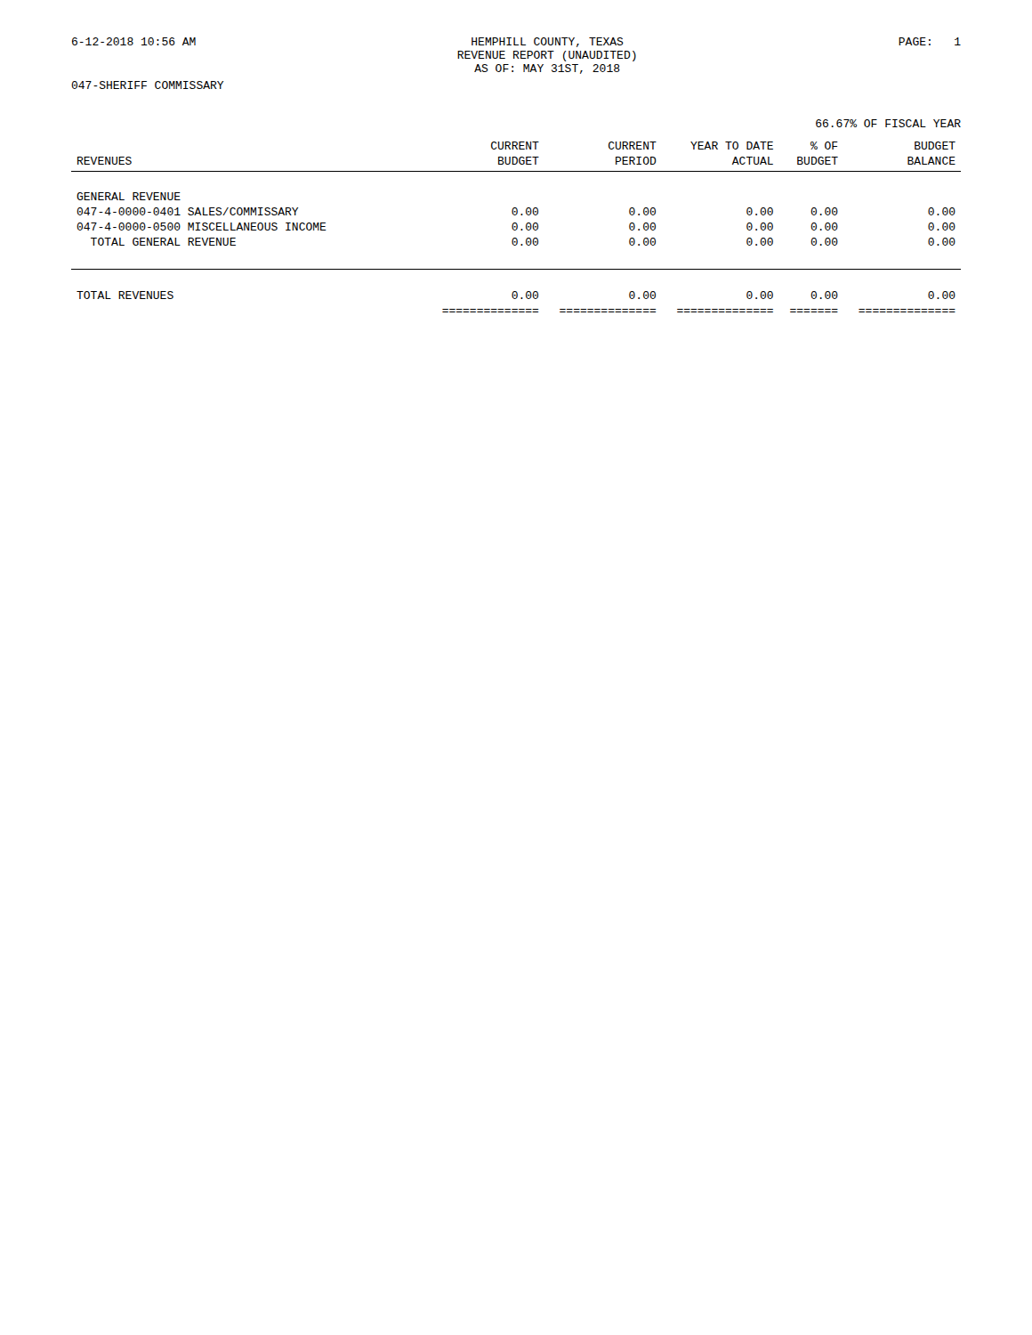6-12-2018 10:56 AM
HEMPHILL COUNTY, TEXAS
REVENUE REPORT (UNAUDITED)
AS OF: MAY 31ST, 2018
PAGE: 1
047-SHERIFF COMMISSARY
66.67% OF FISCAL YEAR
| | CURRENT | CURRENT | YEAR TO DATE | % OF | BUDGET |
| --- | --- | --- | --- | --- | --- |
| REVENUES | BUDGET | PERIOD | ACTUAL | BUDGET | BALANCE |
| GENERAL REVENUE | | | | | |
| 047-4-0000-0401 SALES/COMMISSARY | 0.00 | 0.00 | 0.00 | 0.00 | 0.00 |
| 047-4-0000-0500 MISCELLANEOUS INCOME | 0.00 | 0.00 | 0.00 | 0.00 | 0.00 |
| TOTAL GENERAL REVENUE | 0.00 | 0.00 | 0.00 | 0.00 | 0.00 |
| TOTAL REVENUES | 0.00 | 0.00 | 0.00 | 0.00 | 0.00 |
| | ============== | ============== | ============== | ======= | ============== |